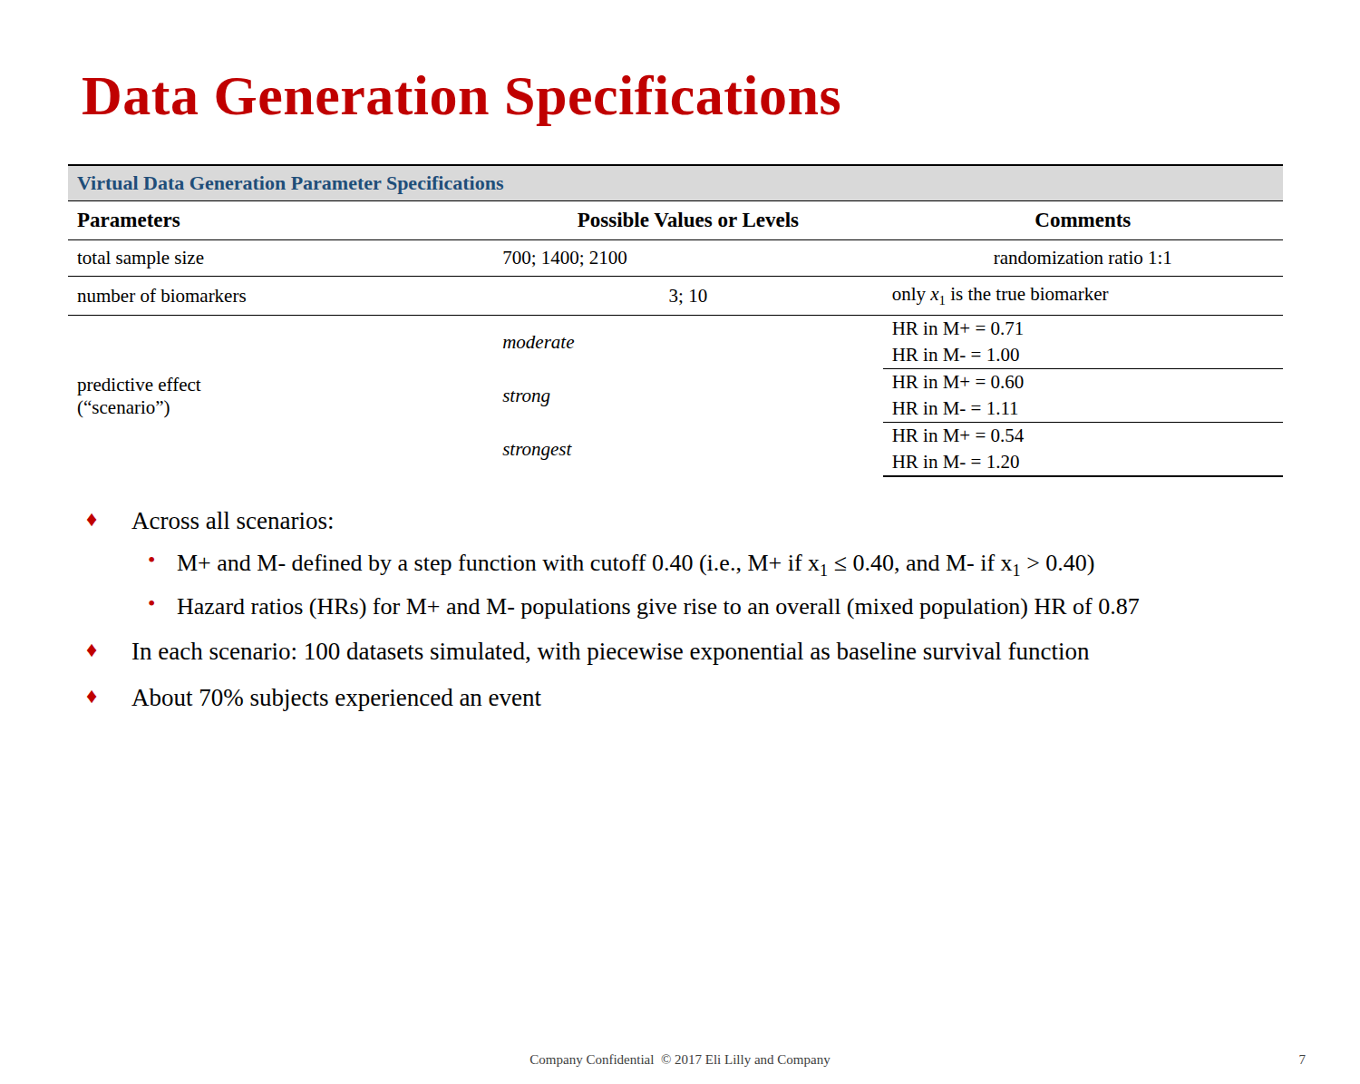Data Generation Specifications
Virtual Data Generation Parameter Specifications
| Parameters | Possible Values or Levels | Comments |
| --- | --- | --- |
| total sample size | 700; 1400; 2100 | randomization ratio 1:1 |
| number of biomarkers | 3; 10 | only x 1 is the true biomarker |
| predictive effect (“scenario”) | moderate | HR in M+ = 0.71 |
| HR in M- = 1.00 |
| strong | HR in M+ = 0.60 |
| HR in M- = 1.11 |
| strongest | HR in M+ = 0.54 |
| HR in M- = 1.20 |
Across all scenarios:
M+ and M- defined by a step function with cutoff 0.40 (i.e., M+ if x1 ≤ 0.40, and M- if x1 > 0.40)
Hazard ratios (HRs) for M+ and M- populations give rise to an overall (mixed population) HR of 0.87
In each scenario: 100 datasets simulated, with piecewise exponential as baseline survival function
About 70% subjects experienced an event
Company Confidential © 2017 Eli Lilly and Company 7